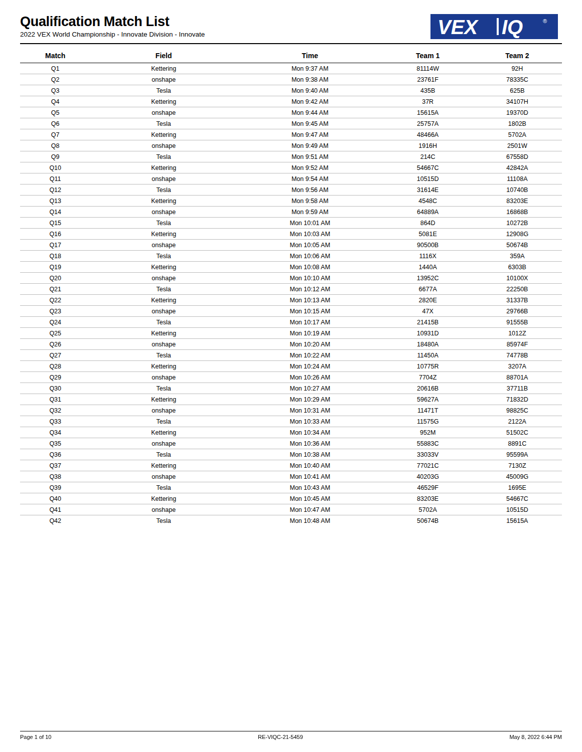Qualification Match List
2022 VEX World Championship - Innovate Division - Innovate
VEX IQ ®
| Match | Field | Time | Team 1 | Team 2 |
| --- | --- | --- | --- | --- |
| Q1 | Kettering | Mon 9:37 AM | 81114W | 92H |
| Q2 | onshape | Mon 9:38 AM | 23761F | 78335C |
| Q3 | Tesla | Mon 9:40 AM | 435B | 625B |
| Q4 | Kettering | Mon 9:42 AM | 37R | 34107H |
| Q5 | onshape | Mon 9:44 AM | 15615A | 19370D |
| Q6 | Tesla | Mon 9:45 AM | 25757A | 1802B |
| Q7 | Kettering | Mon 9:47 AM | 48466A | 5702A |
| Q8 | onshape | Mon 9:49 AM | 1916H | 2501W |
| Q9 | Tesla | Mon 9:51 AM | 214C | 67558D |
| Q10 | Kettering | Mon 9:52 AM | 54667C | 42842A |
| Q11 | onshape | Mon 9:54 AM | 10515D | 11108A |
| Q12 | Tesla | Mon 9:56 AM | 31614E | 10740B |
| Q13 | Kettering | Mon 9:58 AM | 4548C | 83203E |
| Q14 | onshape | Mon 9:59 AM | 64889A | 16868B |
| Q15 | Tesla | Mon 10:01 AM | 864D | 10272B |
| Q16 | Kettering | Mon 10:03 AM | 5081E | 12908G |
| Q17 | onshape | Mon 10:05 AM | 90500B | 50674B |
| Q18 | Tesla | Mon 10:06 AM | 1116X | 359A |
| Q19 | Kettering | Mon 10:08 AM | 1440A | 6303B |
| Q20 | onshape | Mon 10:10 AM | 13952C | 10100X |
| Q21 | Tesla | Mon 10:12 AM | 6677A | 22250B |
| Q22 | Kettering | Mon 10:13 AM | 2820E | 31337B |
| Q23 | onshape | Mon 10:15 AM | 47X | 29766B |
| Q24 | Tesla | Mon 10:17 AM | 21415B | 91555B |
| Q25 | Kettering | Mon 10:19 AM | 10931D | 1012Z |
| Q26 | onshape | Mon 10:20 AM | 18480A | 85974F |
| Q27 | Tesla | Mon 10:22 AM | 11450A | 74778B |
| Q28 | Kettering | Mon 10:24 AM | 10775R | 3207A |
| Q29 | onshape | Mon 10:26 AM | 7704Z | 88701A |
| Q30 | Tesla | Mon 10:27 AM | 20616B | 37711B |
| Q31 | Kettering | Mon 10:29 AM | 59627A | 71832D |
| Q32 | onshape | Mon 10:31 AM | 11471T | 98825C |
| Q33 | Tesla | Mon 10:33 AM | 11575G | 2122A |
| Q34 | Kettering | Mon 10:34 AM | 952M | 51502C |
| Q35 | onshape | Mon 10:36 AM | 55883C | 8891C |
| Q36 | Tesla | Mon 10:38 AM | 33033V | 95599A |
| Q37 | Kettering | Mon 10:40 AM | 77021C | 7130Z |
| Q38 | onshape | Mon 10:41 AM | 40203G | 45009G |
| Q39 | Tesla | Mon 10:43 AM | 46529F | 1695E |
| Q40 | Kettering | Mon 10:45 AM | 83203E | 54667C |
| Q41 | onshape | Mon 10:47 AM | 5702A | 10515D |
| Q42 | Tesla | Mon 10:48 AM | 50674B | 15615A |
Page 1 of 10 RE-VIQC-21-5459 May 8, 2022 6:44 PM